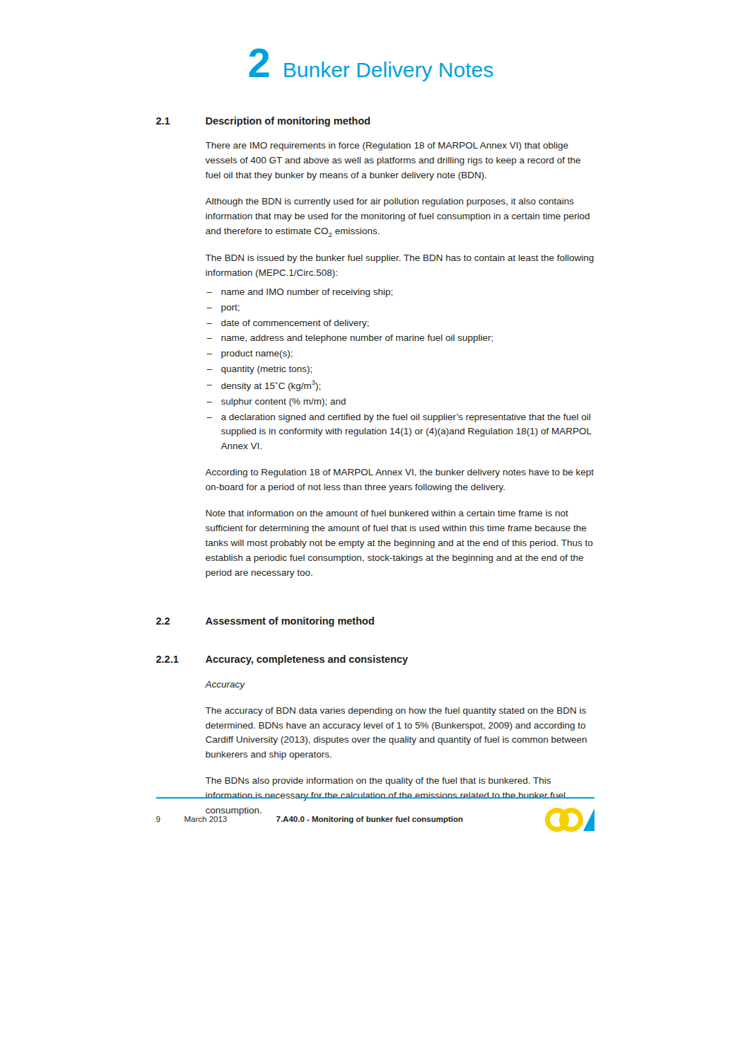2 Bunker Delivery Notes
2.1
Description of monitoring method
There are IMO requirements in force (Regulation 18 of MARPOL Annex VI) that oblige vessels of 400 GT and above as well as platforms and drilling rigs to keep a record of the fuel oil that they bunker by means of a bunker delivery note (BDN).
Although the BDN is currently used for air pollution regulation purposes, it also contains information that may be used for the monitoring of fuel consumption in a certain time period and therefore to estimate CO2 emissions.
The BDN is issued by the bunker fuel supplier. The BDN has to contain at least the following information (MEPC.1/Circ.508):
name and IMO number of receiving ship;
port;
date of commencement of delivery;
name, address and telephone number of marine fuel oil supplier;
product name(s);
quantity (metric tons);
density at 15˚C (kg/m3);
sulphur content (% m/m); and
a declaration signed and certified by the fuel oil supplier’s representative that the fuel oil supplied is in conformity with regulation 14(1) or (4)(a)and Regulation 18(1) of MARPOL Annex VI.
According to Regulation 18 of MARPOL Annex VI, the bunker delivery notes have to be kept on-board for a period of not less than three years following the delivery.
Note that information on the amount of fuel bunkered within a certain time frame is not sufficient for determining the amount of fuel that is used within this time frame because the tanks will most probably not be empty at the beginning and at the end of this period. Thus to establish a periodic fuel consumption, stock-takings at the beginning and at the end of the period are necessary too.
2.2
Assessment of monitoring method
2.2.1
Accuracy, completeness and consistency
Accuracy
The accuracy of BDN data varies depending on how the fuel quantity stated on the BDN is determined. BDNs have an accuracy level of 1 to 5% (Bunkerspot, 2009) and according to Cardiff University (2013), disputes over the quality and quantity of fuel is common between bunkerers and ship operators.
The BDNs also provide information on the quality of the fuel that is bunkered. This information is necessary for the calculation of the emissions related to the bunker fuel consumption.
9
March 2013
7.A40.0 - Monitoring of bunker fuel consumption